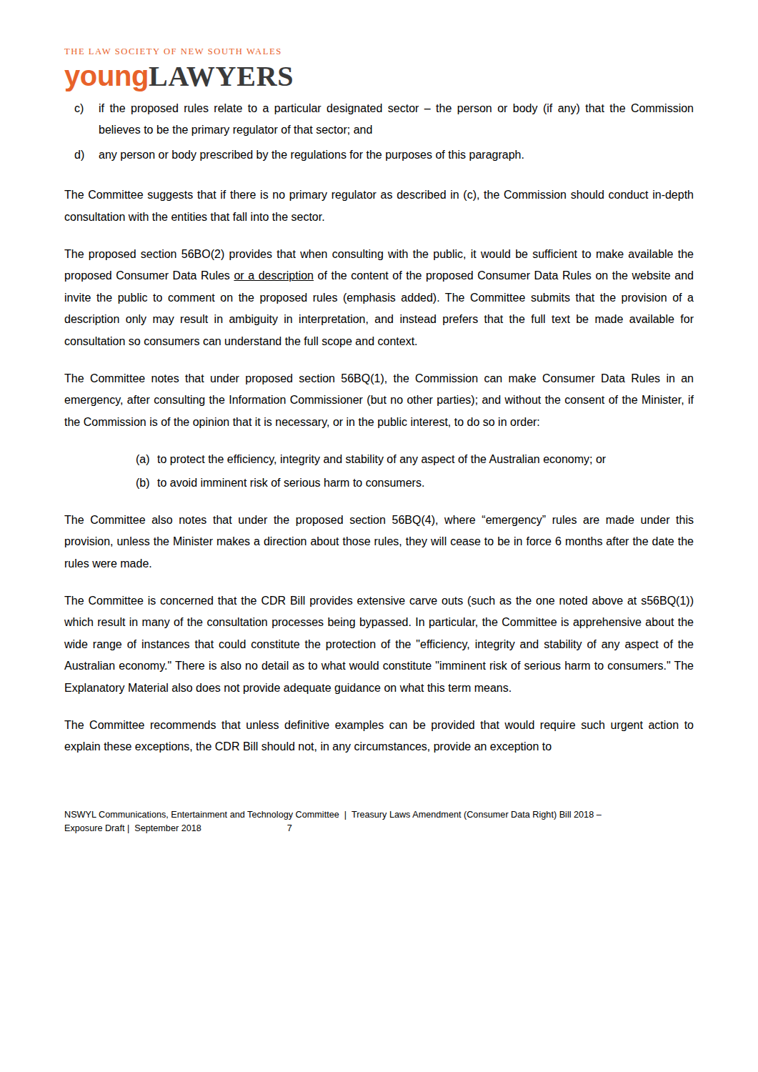THE LAW SOCIETY OF NEW SOUTH WALES
young LAWYERS
c) if the proposed rules relate to a particular designated sector – the person or body (if any) that the Commission believes to be the primary regulator of that sector; and
d) any person or body prescribed by the regulations for the purposes of this paragraph.
The Committee suggests that if there is no primary regulator as described in (c), the Commission should conduct in-depth consultation with the entities that fall into the sector.
The proposed section 56BO(2) provides that when consulting with the public, it would be sufficient to make available the proposed Consumer Data Rules or a description of the content of the proposed Consumer Data Rules on the website and invite the public to comment on the proposed rules (emphasis added). The Committee submits that the provision of a description only may result in ambiguity in interpretation, and instead prefers that the full text be made available for consultation so consumers can understand the full scope and context.
The Committee notes that under proposed section 56BQ(1), the Commission can make Consumer Data Rules in an emergency, after consulting the Information Commissioner (but no other parties); and without the consent of the Minister, if the Commission is of the opinion that it is necessary, or in the public interest, to do so in order:
(a) to protect the efficiency, integrity and stability of any aspect of the Australian economy; or
(b) to avoid imminent risk of serious harm to consumers.
The Committee also notes that under the proposed section 56BQ(4), where “emergency” rules are made under this provision, unless the Minister makes a direction about those rules, they will cease to be in force 6 months after the date the rules were made.
The Committee is concerned that the CDR Bill provides extensive carve outs (such as the one noted above at s56BQ(1)) which result in many of the consultation processes being bypassed. In particular, the Committee is apprehensive about the wide range of instances that could constitute the protection of the "efficiency, integrity and stability of any aspect of the Australian economy." There is also no detail as to what would constitute "imminent risk of serious harm to consumers." The Explanatory Material also does not provide adequate guidance on what this term means.
The Committee recommends that unless definitive examples can be provided that would require such urgent action to explain these exceptions, the CDR Bill should not, in any circumstances, provide an exception to
NSWYL Communications, Entertainment and Technology Committee | Treasury Laws Amendment (Consumer Data Right) Bill 2018 – Exposure Draft | September 20187